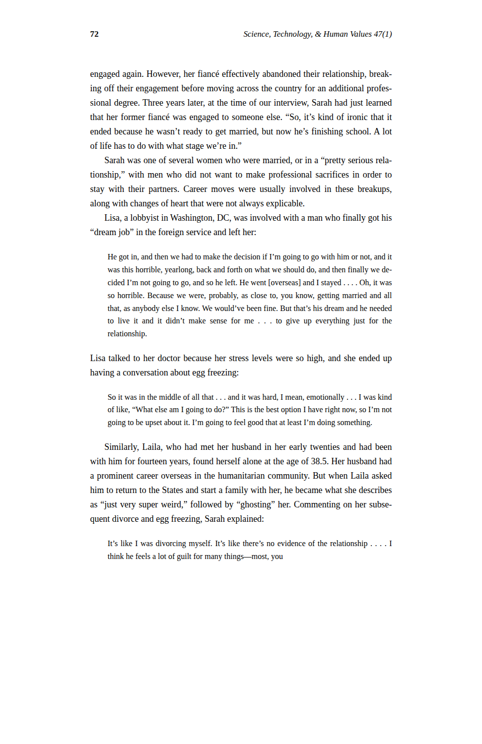72 Science, Technology, & Human Values 47(1)
engaged again. However, her fiancé effectively abandoned their relationship, breaking off their engagement before moving across the country for an additional professional degree. Three years later, at the time of our interview, Sarah had just learned that her former fiancé was engaged to someone else. “So, it’s kind of ironic that it ended because he wasn’t ready to get married, but now he’s finishing school. A lot of life has to do with what stage we’re in.”
Sarah was one of several women who were married, or in a “pretty serious relationship,” with men who did not want to make professional sacrifices in order to stay with their partners. Career moves were usually involved in these breakups, along with changes of heart that were not always explicable.
Lisa, a lobbyist in Washington, DC, was involved with a man who finally got his “dream job” in the foreign service and left her:
He got in, and then we had to make the decision if I’m going to go with him or not, and it was this horrible, yearlong, back and forth on what we should do, and then finally we decided I’m not going to go, and so he left. He went [overseas] and I stayed . . . . Oh, it was so horrible. Because we were, probably, as close to, you know, getting married and all that, as anybody else I know. We would’ve been fine. But that’s his dream and he needed to live it and it didn’t make sense for me . . . to give up everything just for the relationship.
Lisa talked to her doctor because her stress levels were so high, and she ended up having a conversation about egg freezing:
So it was in the middle of all that . . . and it was hard, I mean, emotionally . . . I was kind of like, “What else am I going to do?” This is the best option I have right now, so I’m not going to be upset about it. I’m going to feel good that at least I’m doing something.
Similarly, Laila, who had met her husband in her early twenties and had been with him for fourteen years, found herself alone at the age of 38.5. Her husband had a prominent career overseas in the humanitarian community. But when Laila asked him to return to the States and start a family with her, he became what she describes as “just very super weird,” followed by “ghosting” her. Commenting on her subsequent divorce and egg freezing, Sarah explained:
It’s like I was divorcing myself. It’s like there’s no evidence of the relationship . . . . I think he feels a lot of guilt for many things—most, you